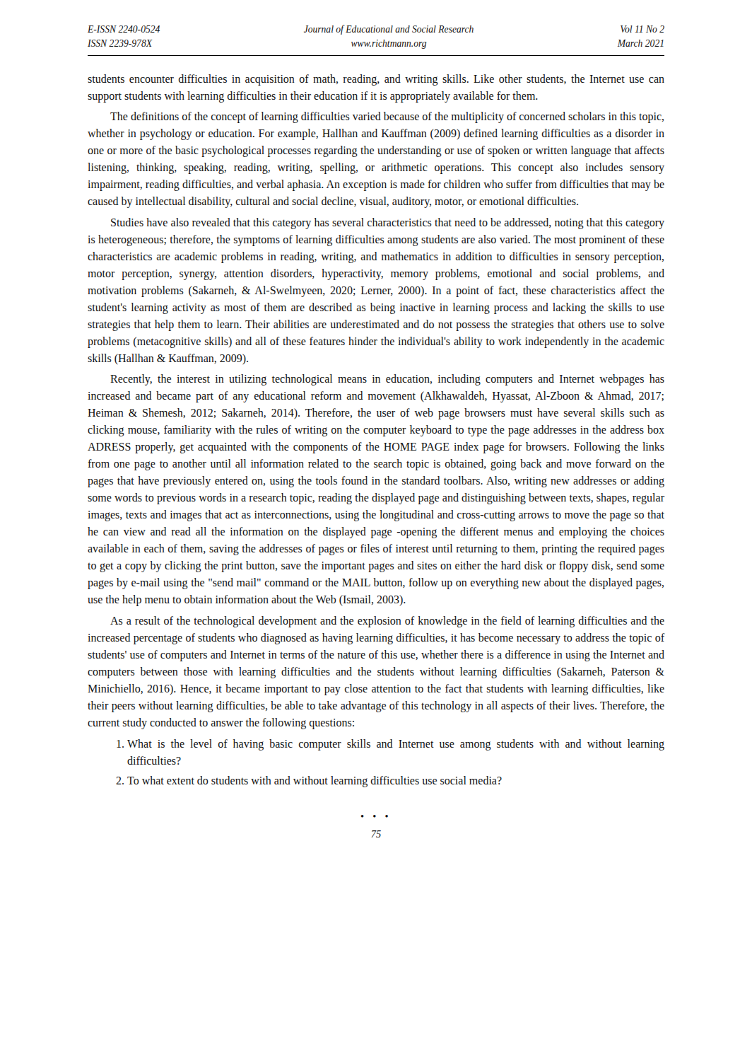E-ISSN 2240-0524
ISSN 2239-978X
Journal of Educational and Social Research www.richtmann.org
Vol 11 No 2
March 2021
students encounter difficulties in acquisition of math, reading, and writing skills. Like other students, the Internet use can support students with learning difficulties in their education if it is appropriately available for them.
The definitions of the concept of learning difficulties varied because of the multiplicity of concerned scholars in this topic, whether in psychology or education. For example, Hallhan and Kauffman (2009) defined learning difficulties as a disorder in one or more of the basic psychological processes regarding the understanding or use of spoken or written language that affects listening, thinking, speaking, reading, writing, spelling, or arithmetic operations. This concept also includes sensory impairment, reading difficulties, and verbal aphasia. An exception is made for children who suffer from difficulties that may be caused by intellectual disability, cultural and social decline, visual, auditory, motor, or emotional difficulties.
Studies have also revealed that this category has several characteristics that need to be addressed, noting that this category is heterogeneous; therefore, the symptoms of learning difficulties among students are also varied. The most prominent of these characteristics are academic problems in reading, writing, and mathematics in addition to difficulties in sensory perception, motor perception, synergy, attention disorders, hyperactivity, memory problems, emotional and social problems, and motivation problems (Sakarneh, & Al-Swelmyeen, 2020; Lerner, 2000). In a point of fact, these characteristics affect the student's learning activity as most of them are described as being inactive in learning process and lacking the skills to use strategies that help them to learn. Their abilities are underestimated and do not possess the strategies that others use to solve problems (metacognitive skills) and all of these features hinder the individual's ability to work independently in the academic skills (Hallhan & Kauffman, 2009).
Recently, the interest in utilizing technological means in education, including computers and Internet webpages has increased and became part of any educational reform and movement (Alkhawaldeh, Hyassat, Al-Zboon & Ahmad, 2017; Heiman & Shemesh, 2012; Sakarneh, 2014). Therefore, the user of web page browsers must have several skills such as clicking mouse, familiarity with the rules of writing on the computer keyboard to type the page addresses in the address box ADRESS properly, get acquainted with the components of the HOME PAGE index page for browsers. Following the links from one page to another until all information related to the search topic is obtained, going back and move forward on the pages that have previously entered on, using the tools found in the standard toolbars. Also, writing new addresses or adding some words to previous words in a research topic, reading the displayed page and distinguishing between texts, shapes, regular images, texts and images that act as interconnections, using the longitudinal and cross-cutting arrows to move the page so that he can view and read all the information on the displayed page -opening the different menus and employing the choices available in each of them, saving the addresses of pages or files of interest until returning to them, printing the required pages to get a copy by clicking the print button, save the important pages and sites on either the hard disk or floppy disk, send some pages by e-mail using the "send mail" command or the MAIL button, follow up on everything new about the displayed pages, use the help menu to obtain information about the Web (Ismail, 2003).
As a result of the technological development and the explosion of knowledge in the field of learning difficulties and the increased percentage of students who diagnosed as having learning difficulties, it has become necessary to address the topic of students' use of computers and Internet in terms of the nature of this use, whether there is a difference in using the Internet and computers between those with learning difficulties and the students without learning difficulties (Sakarneh, Paterson & Minichiello, 2016). Hence, it became important to pay close attention to the fact that students with learning difficulties, like their peers without learning difficulties, be able to take advantage of this technology in all aspects of their lives. Therefore, the current study conducted to answer the following questions:
What is the level of having basic computer skills and Internet use among students with and without learning difficulties?
To what extent do students with and without learning difficulties use social media?
• • • 75